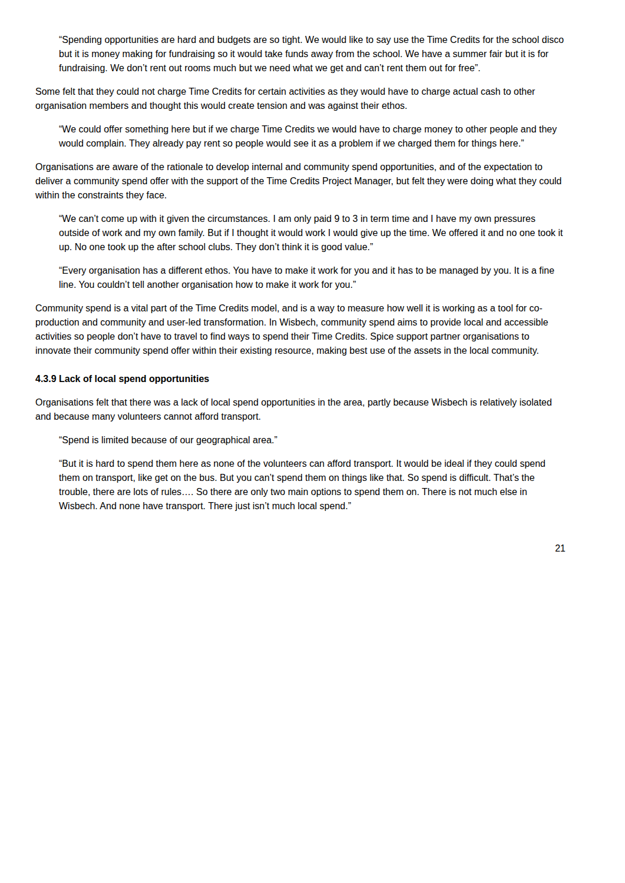“Spending opportunities are hard and budgets are so tight. We would like to say use the Time Credits for the school disco but it is money making for fundraising so it would take funds away from the school. We have a summer fair but it is for fundraising. We don’t rent out rooms much but we need what we get and can’t rent them out for free”.
Some felt that they could not charge Time Credits for certain activities as they would have to charge actual cash to other organisation members and thought this would create tension and was against their ethos.
“We could offer something here but if we charge Time Credits we would have to charge money to other people and they would complain. They already pay rent so people would see it as a problem if we charged them for things here.”
Organisations are aware of the rationale to develop internal and community spend opportunities, and of the expectation to deliver a community spend offer with the support of the Time Credits Project Manager, but felt they were doing what they could within the constraints they face.
“We can’t come up with it given the circumstances. I am only paid 9 to 3 in term time and I have my own pressures outside of work and my own family. But if I thought it would work I would give up the time. We offered it and no one took it up. No one took up the after school clubs. They don’t think it is good value.”
“Every organisation has a different ethos. You have to make it work for you and it has to be managed by you. It is a fine line. You couldn’t tell another organisation how to make it work for you.”
Community spend is a vital part of the Time Credits model, and is a way to measure how well it is working as a tool for co-production and community and user-led transformation. In Wisbech, community spend aims to provide local and accessible activities so people don’t have to travel to find ways to spend their Time Credits. Spice support partner organisations to innovate their community spend offer within their existing resource, making best use of the assets in the local community.
4.3.9 Lack of local spend opportunities
Organisations felt that there was a lack of local spend opportunities in the area, partly because Wisbech is relatively isolated and because many volunteers cannot afford transport.
“Spend is limited because of our geographical area.”
“But it is hard to spend them here as none of the volunteers can afford transport. It would be ideal if they could spend them on transport, like get on the bus. But you can’t spend them on things like that. So spend is difficult. That’s the trouble, there are lots of rules…. So there are only two main options to spend them on. There is not much else in Wisbech. And none have transport. There just isn’t much local spend.”
21